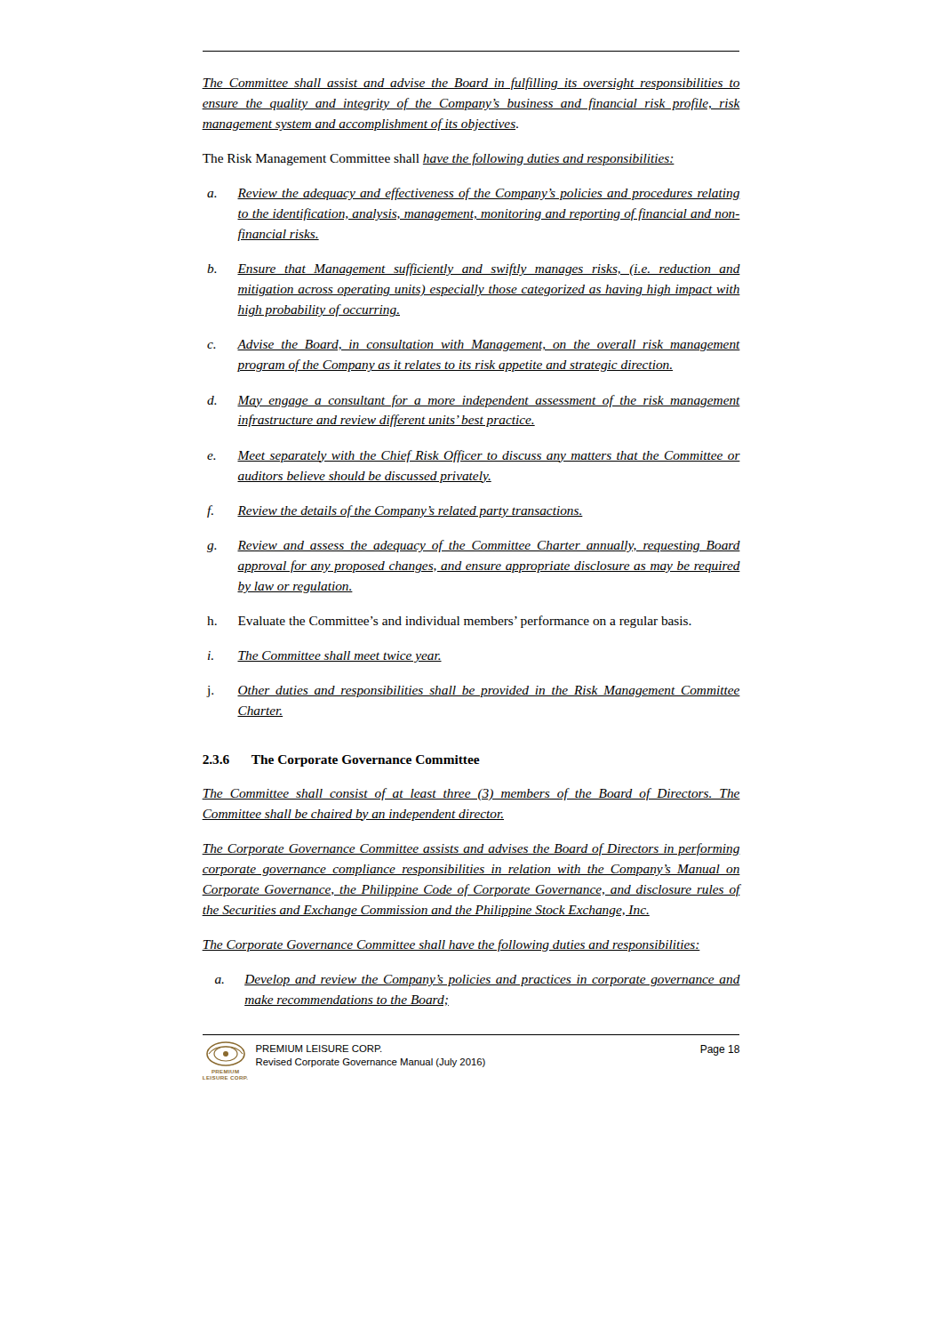The Committee shall assist and advise the Board in fulfilling its oversight responsibilities to ensure the quality and integrity of the Company’s business and financial risk profile, risk management system and accomplishment of its objectives.
The Risk Management Committee shall have the following duties and responsibilities:
Review the adequacy and effectiveness of the Company’s policies and procedures relating to the identification, analysis, management, monitoring and reporting of financial and non-financial risks.
Ensure that Management sufficiently and swiftly manages risks, (i.e. reduction and mitigation across operating units) especially those categorized as having high impact with high probability of occurring.
Advise the Board, in consultation with Management, on the overall risk management program of the Company as it relates to its risk appetite and strategic direction.
May engage a consultant for a more independent assessment of the risk management infrastructure and review different units’ best practice.
Meet separately with the Chief Risk Officer to discuss any matters that the Committee or auditors believe should be discussed privately.
Review the details of the Company’s related party transactions.
Review and assess the adequacy of the Committee Charter annually, requesting Board approval for any proposed changes, and ensure appropriate disclosure as may be required by law or regulation.
Evaluate the Committee’s and individual members’ performance on a regular basis.
The Committee shall meet twice year.
Other duties and responsibilities shall be provided in the Risk Management Committee Charter.
2.3.6 The Corporate Governance Committee
The Committee shall consist of at least three (3) members of the Board of Directors. The Committee shall be chaired by an independent director.
The Corporate Governance Committee assists and advises the Board of Directors in performing corporate governance compliance responsibilities in relation with the Company’s Manual on Corporate Governance, the Philippine Code of Corporate Governance, and disclosure rules of the Securities and Exchange Commission and the Philippine Stock Exchange, Inc.
The Corporate Governance Committee shall have the following duties and responsibilities:
Develop and review the Company’s policies and practices in corporate governance and make recommendations to the Board;
PREMIUM
LEISURE CORP.
PREMIUM LEISURE CORP.
Revised Corporate Governance Manual (July 2016)
Page 18